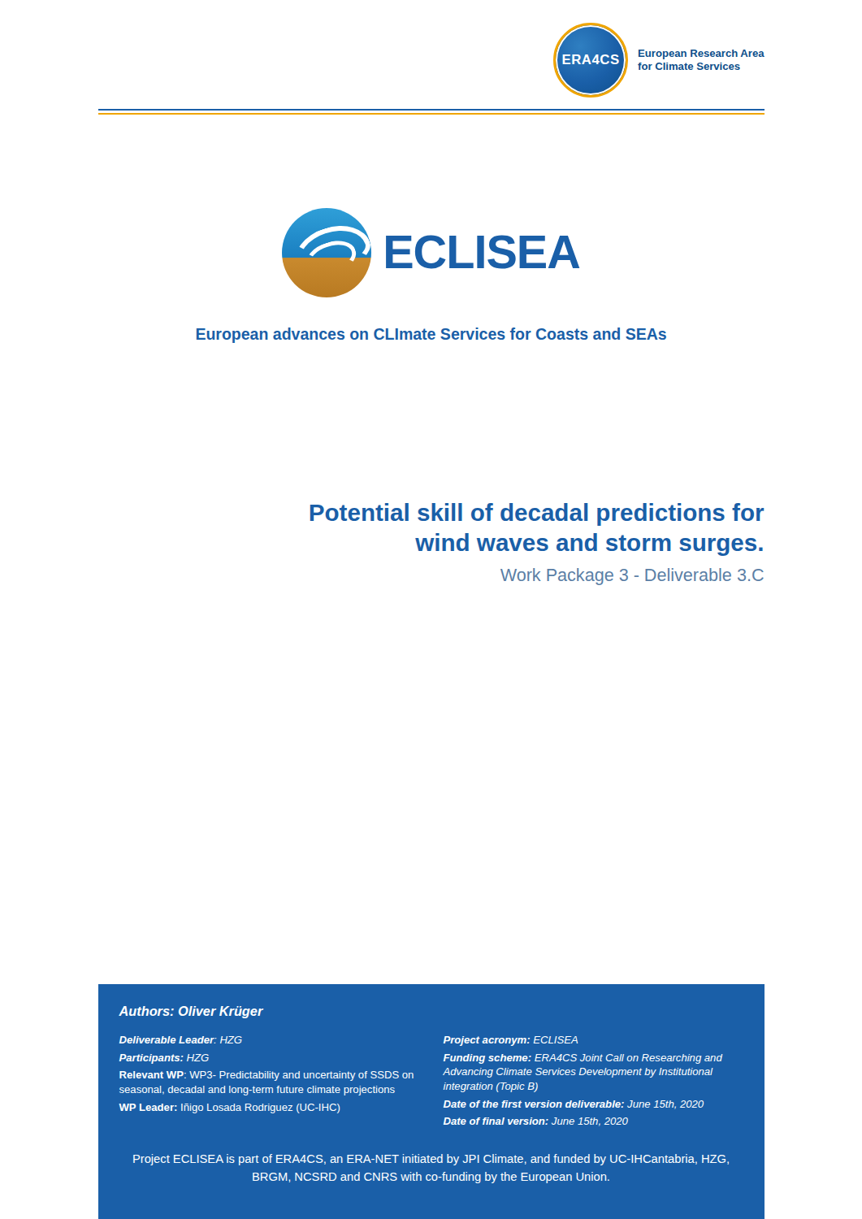ERA4CS
European Research Area for Climate Services
ECLISEA
European advances on CLImate Services for Coasts and SEAs
Potential skill of decadal predictions for
wind waves and storm surges.
Work Package 3 - Deliverable 3.C
Authors: Oliver Krüger
Deliverable Leader: HZG
Participants: HZG
Relevant WP: WP3- Predictability and uncertainty of SSDS on seasonal, decadal and long-term future climate projections
WP Leader: Iñigo Losada Rodriguez (UC-IHC)
Project acronym: ECLISEA
Funding scheme: ERA4CS Joint Call on Researching and Advancing Climate Services Development by Institutional integration (Topic B)
Date of the first version deliverable: June 15th, 2020
Date of final version: June 15th, 2020
Project ECLISEA is part of ERA4CS, an ERA-NET initiated by JPI Climate, and funded by UC-IHCantabria, HZG, BRGM, NCSRD and CNRS with co-funding by the European Union.